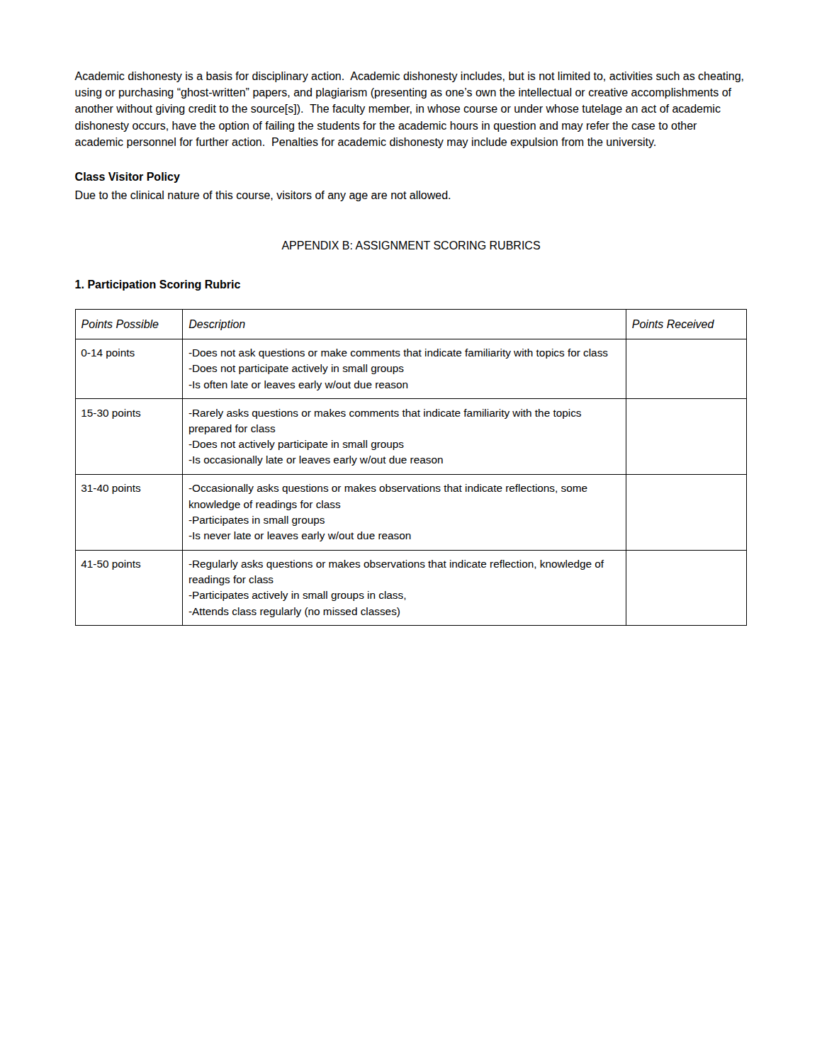Academic dishonesty is a basis for disciplinary action. Academic dishonesty includes, but is not limited to, activities such as cheating, using or purchasing “ghost-written” papers, and plagiarism (presenting as one’s own the intellectual or creative accomplishments of another without giving credit to the source[s]). The faculty member, in whose course or under whose tutelage an act of academic dishonesty occurs, have the option of failing the students for the academic hours in question and may refer the case to other academic personnel for further action. Penalties for academic dishonesty may include expulsion from the university.
Class Visitor Policy
Due to the clinical nature of this course, visitors of any age are not allowed.
APPENDIX B: ASSIGNMENT SCORING RUBRICS
1. Participation Scoring Rubric
| Points Possible | Description | Points Received |
| --- | --- | --- |
| 0-14 points | -Does not ask questions or make comments that indicate familiarity with topics for class -Does not participate actively in small groups -Is often late or leaves early w/out due reason | |
| 15-30 points | -Rarely asks questions or makes comments that indicate familiarity with the topics prepared for class -Does not actively participate in small groups -Is occasionally late or leaves early w/out due reason | |
| 31-40 points | -Occasionally asks questions or makes observations that indicate reflections, some knowledge of readings for class -Participates in small groups -Is never late or leaves early w/out due reason | |
| 41-50 points | -Regularly asks questions or makes observations that indicate reflection, knowledge of readings for class -Participates actively in small groups in class, -Attends class regularly (no missed classes) | |